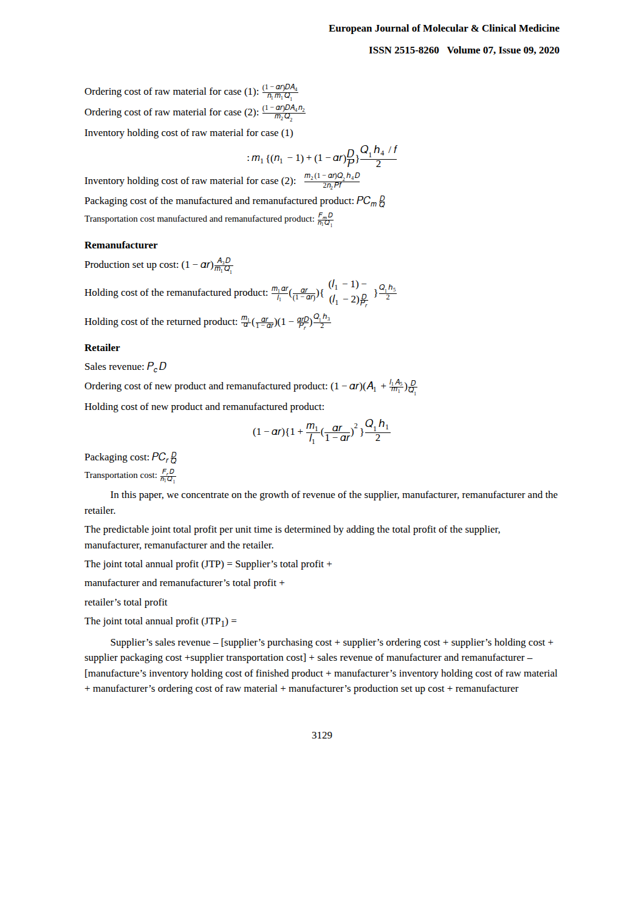European Journal of Molecular & Clinical Medicine ISSN 2515-8260 Volume 07, Issue 09, 2020
Ordering cost of raw material for case (1): (1−αr)DA4 n1m1Q1
Ordering cost of raw material for case (2): (1−αr)DA4n2 m2Q2
Inventory holding cost of raw material for case (1)
:m1 { (n1−1) + (1−αr) DP } Q1h4/f 2
Inventory holding cost of raw material for case (2): m2(1−αr)Q2h4D 2n2Pf
Packaging cost of the manufactured and remanufactured product: PCmDQ
Transportation cost manufactured and remanufactured product: FmD n1Q1
Remanufacturer
Production set up cost: (1−αr) A3D m1Q1
Holding cost of the remanufactured product: m1αr l1 ( αr (1−αr) ) { (l1−1)− (l1−2)DPr } Q1h5 2
Holding cost of the returned product: m1α ( αr 1−αr ) ( 1− αrD Pr ) Q1h3 2
Retailer
Sales revenue: PcD
Ordering cost of new product and remanufactured product: (1−αr) ( A1+ l1A5 m1 ) DQ1
Holding cost of new product and remanufactured product:
(1−αr) { 1+ m1l1 ( αr 1−αr ) 2 } Q1h1 2
Packaging cost: PCrDQ
Transportation cost: FrD n1Q1
In this paper, we concentrate on the growth of revenue of the supplier, manufacturer, remanufacturer and the retailer.
The predictable joint total profit per unit time is determined by adding the total profit of the supplier, manufacturer, remanufacturer and the retailer.
The joint total annual profit (JTP) = Supplier’s total profit +
manufacturer and remanufacturer’s total profit +
retailer’s total profit
The joint total annual profit (JTP1) =
Supplier’s sales revenue – [supplier’s purchasing cost + supplier’s ordering cost + supplier’s holding cost + supplier packaging cost +supplier transportation cost] + sales revenue of manufacturer and remanufacturer – [manufacture’s inventory holding cost of finished product + manufacturer’s inventory holding cost of raw material + manufacturer’s ordering cost of raw material + manufacturer’s production set up cost + remanufacturer
3129